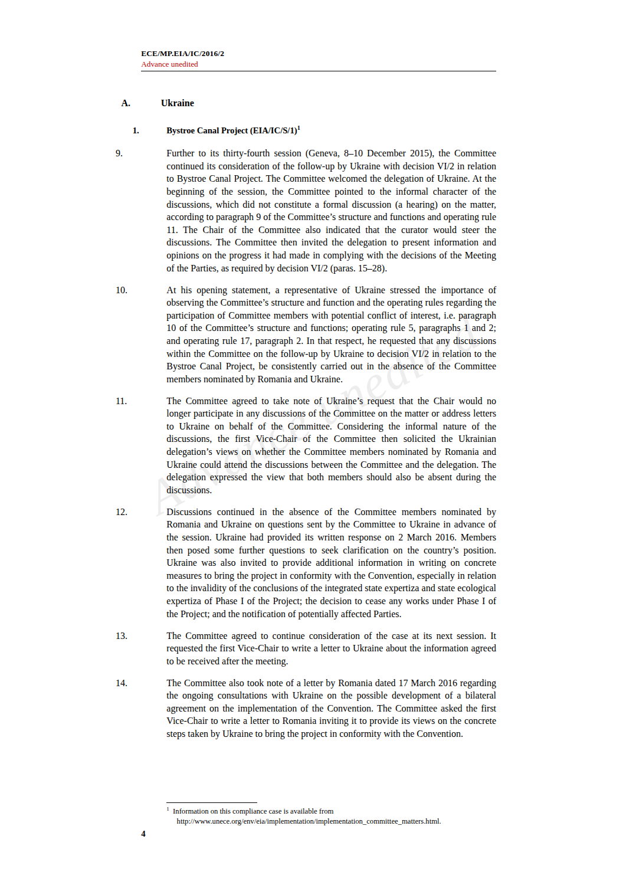Advance unedited
ECE/MP.EIA/IC/2016/2
Advance unedited
A. Ukraine
1. Bystroe Canal Project (EIA/IC/S/1)1
9. Further to its thirty-fourth session (Geneva, 8–10 December 2015), the Committee continued its consideration of the follow-up by Ukraine with decision VI/2 in relation to Bystroe Canal Project. The Committee welcomed the delegation of Ukraine. At the beginning of the session, the Committee pointed to the informal character of the discussions, which did not constitute a formal discussion (a hearing) on the matter, according to paragraph 9 of the Committee’s structure and functions and operating rule 11. The Chair of the Committee also indicated that the curator would steer the discussions. The Committee then invited the delegation to present information and opinions on the progress it had made in complying with the decisions of the Meeting of the Parties, as required by decision VI/2 (paras. 15–28).
10. At his opening statement, a representative of Ukraine stressed the importance of observing the Committee’s structure and function and the operating rules regarding the participation of Committee members with potential conflict of interest, i.e. paragraph 10 of the Committee’s structure and functions; operating rule 5, paragraphs 1 and 2; and operating rule 17, paragraph 2. In that respect, he requested that any discussions within the Committee on the follow-up by Ukraine to decision VI/2 in relation to the Bystroe Canal Project, be consistently carried out in the absence of the Committee members nominated by Romania and Ukraine.
11. The Committee agreed to take note of Ukraine’s request that the Chair would no longer participate in any discussions of the Committee on the matter or address letters to Ukraine on behalf of the Committee. Considering the informal nature of the discussions, the first Vice-Chair of the Committee then solicited the Ukrainian delegation’s views on whether the Committee members nominated by Romania and Ukraine could attend the discussions between the Committee and the delegation. The delegation expressed the view that both members should also be absent during the discussions.
12. Discussions continued in the absence of the Committee members nominated by Romania and Ukraine on questions sent by the Committee to Ukraine in advance of the session. Ukraine had provided its written response on 2 March 2016. Members then posed some further questions to seek clarification on the country’s position. Ukraine was also invited to provide additional information in writing on concrete measures to bring the project in conformity with the Convention, especially in relation to the invalidity of the conclusions of the integrated state expertiza and state ecological expertiza of Phase I of the Project; the decision to cease any works under Phase I of the Project; and the notification of potentially affected Parties.
13. The Committee agreed to continue consideration of the case at its next session. It requested the first Vice-Chair to write a letter to Ukraine about the information agreed to be received after the meeting.
14. The Committee also took note of a letter by Romania dated 17 March 2016 regarding the ongoing consultations with Ukraine on the possible development of a bilateral agreement on the implementation of the Convention. The Committee asked the first Vice-Chair to write a letter to Romania inviting it to provide its views on the concrete steps taken by Ukraine to bring the project in conformity with the Convention.
1 Information on this compliance case is available from
http://www.unece.org/env/eia/implementation/implementation_committee_matters.html.
4